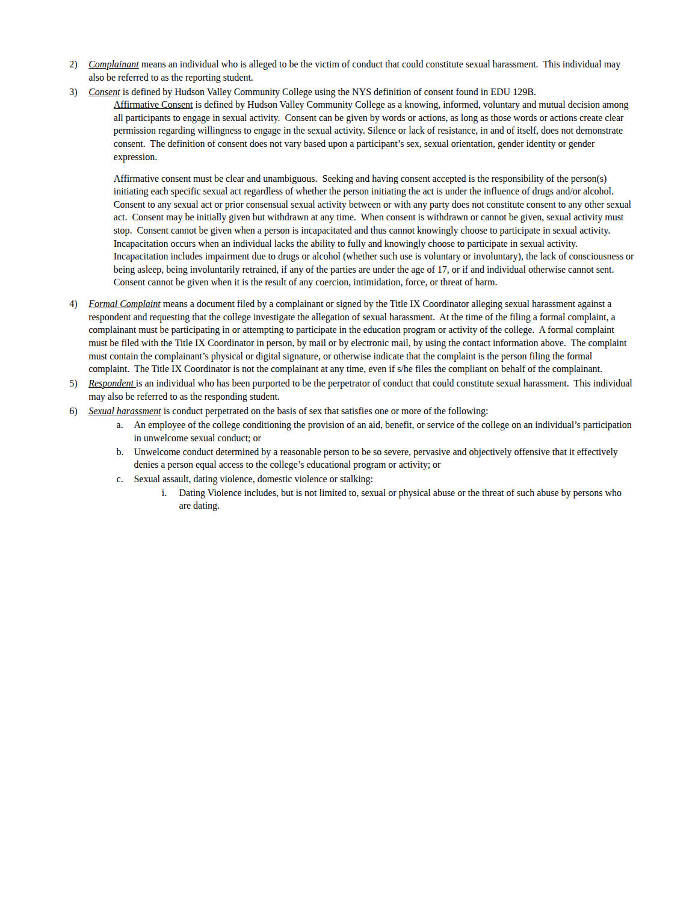2) Complainant means an individual who is alleged to be the victim of conduct that could constitute sexual harassment. This individual may also be referred to as the reporting student.
3) Consent is defined by Hudson Valley Community College using the NYS definition of consent found in EDU 129B.
Affirmative Consent is defined by Hudson Valley Community College as a knowing, informed, voluntary and mutual decision among all participants to engage in sexual activity. Consent can be given by words or actions, as long as those words or actions create clear permission regarding willingness to engage in the sexual activity. Silence or lack of resistance, in and of itself, does not demonstrate consent. The definition of consent does not vary based upon a participant’s sex, sexual orientation, gender identity or gender expression.
Affirmative consent must be clear and unambiguous. Seeking and having consent accepted is the responsibility of the person(s) initiating each specific sexual act regardless of whether the person initiating the act is under the influence of drugs and/or alcohol. Consent to any sexual act or prior consensual sexual activity between or with any party does not constitute consent to any other sexual act. Consent may be initially given but withdrawn at any time. When consent is withdrawn or cannot be given, sexual activity must stop. Consent cannot be given when a person is incapacitated and thus cannot knowingly choose to participate in sexual activity. Incapacitation occurs when an individual lacks the ability to fully and knowingly choose to participate in sexual activity. Incapacitation includes impairment due to drugs or alcohol (whether such use is voluntary or involuntary), the lack of consciousness or being asleep, being involuntarily retrained, if any of the parties are under the age of 17, or if and individual otherwise cannot sent. Consent cannot be given when it is the result of any coercion, intimidation, force, or threat of harm.
4) Formal Complaint means a document filed by a complainant or signed by the Title IX Coordinator alleging sexual harassment against a respondent and requesting that the college investigate the allegation of sexual harassment. At the time of the filing a formal complaint, a complainant must be participating in or attempting to participate in the education program or activity of the college. A formal complaint must be filed with the Title IX Coordinator in person, by mail or by electronic mail, by using the contact information above. The complaint must contain the complainant’s physical or digital signature, or otherwise indicate that the complaint is the person filing the formal complaint. The Title IX Coordinator is not the complainant at any time, even if s/he files the compliant on behalf of the complainant.
5) Respondent is an individual who has been purported to be the perpetrator of conduct that could constitute sexual harassment. This individual may also be referred to as the responding student.
6) Sexual harassment is conduct perpetrated on the basis of sex that satisfies one or more of the following:
a. An employee of the college conditioning the provision of an aid, benefit, or service of the college on an individual’s participation in unwelcome sexual conduct; or
b. Unwelcome conduct determined by a reasonable person to be so severe, pervasive and objectively offensive that it effectively denies a person equal access to the college’s educational program or activity; or
c. Sexual assault, dating violence, domestic violence or stalking:
i. Dating Violence includes, but is not limited to, sexual or physical abuse or the threat of such abuse by persons who are dating.